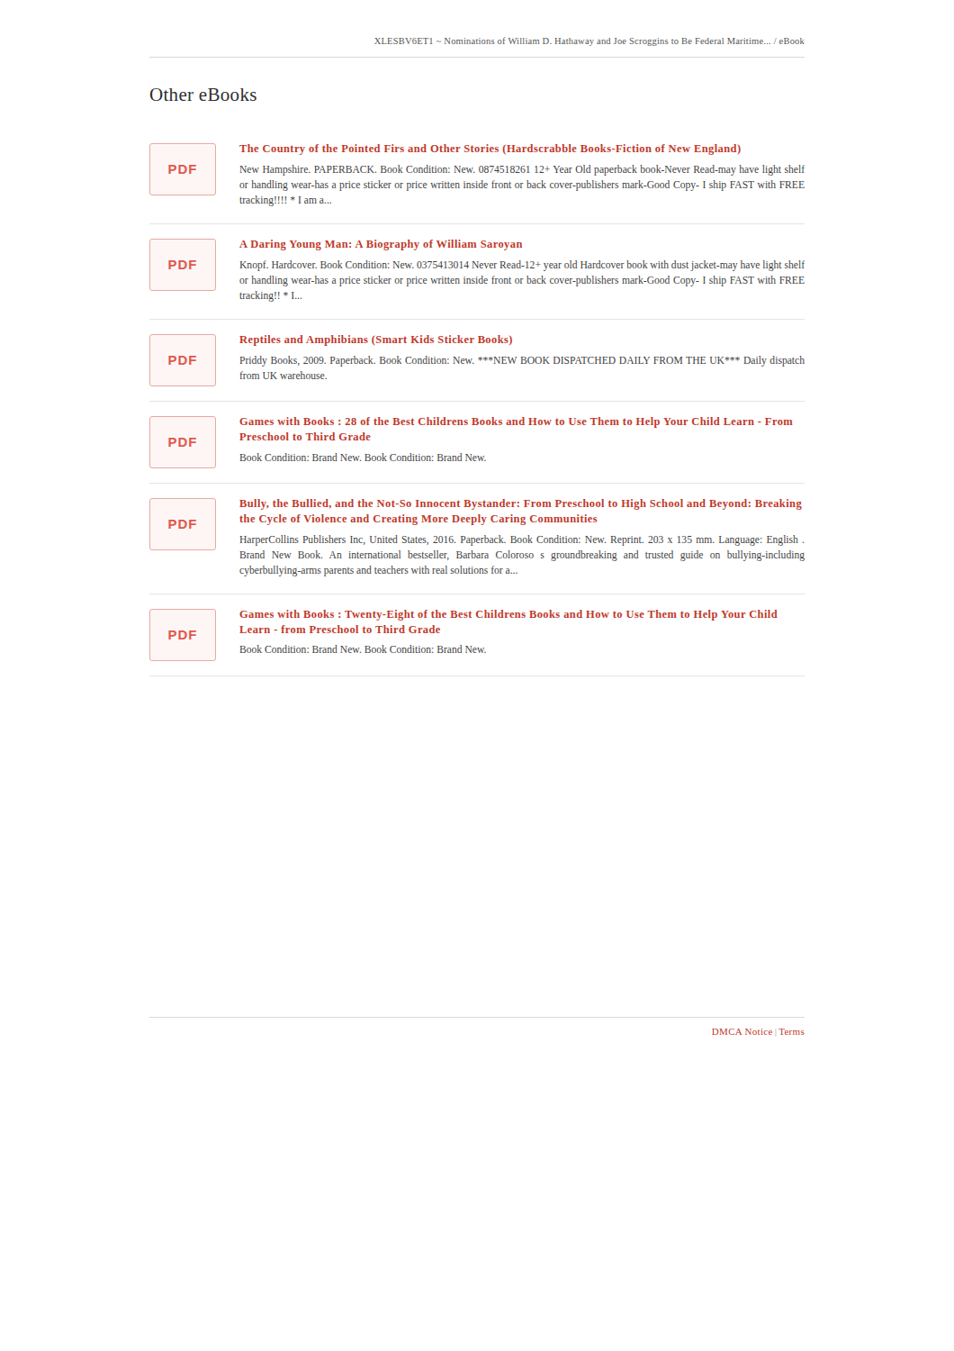XLESBV6ET1 ~ Nominations of William D. Hathaway and Joe Scroggins to Be Federal Maritime... / eBook
Other eBooks
PDF
The Country of the Pointed Firs and Other Stories (Hardscrabble Books-Fiction of New England)
New Hampshire. PAPERBACK. Book Condition: New. 0874518261 12+ Year Old paperback book-Never Read-may have light shelf or handling wear-has a price sticker or price written inside front or back cover-publishers mark-Good Copy- I ship FAST with FREE tracking!!!! * I am a...
PDF
A Daring Young Man: A Biography of William Saroyan
Knopf. Hardcover. Book Condition: New. 0375413014 Never Read-12+ year old Hardcover book with dust jacket-may have light shelf or handling wear-has a price sticker or price written inside front or back cover-publishers mark-Good Copy- I ship FAST with FREE tracking!! * I...
PDF
Reptiles and Amphibians (Smart Kids Sticker Books)
Priddy Books, 2009. Paperback. Book Condition: New. ***NEW BOOK DISPATCHED DAILY FROM THE UK*** Daily dispatch from UK warehouse.
PDF
Games with Books : 28 of the Best Childrens Books and How to Use Them to Help Your Child Learn - From Preschool to Third Grade
Book Condition: Brand New. Book Condition: Brand New.
PDF
Bully, the Bullied, and the Not-So Innocent Bystander: From Preschool to High School and Beyond: Breaking the Cycle of Violence and Creating More Deeply Caring Communities
HarperCollins Publishers Inc, United States, 2016. Paperback. Book Condition: New. Reprint. 203 x 135 mm. Language: English . Brand New Book. An international bestseller, Barbara Coloroso s groundbreaking and trusted guide on bullying-including cyberbullying-arms parents and teachers with real solutions for a...
PDF
Games with Books : Twenty-Eight of the Best Childrens Books and How to Use Them to Help Your Child Learn - from Preschool to Third Grade
Book Condition: Brand New. Book Condition: Brand New.
DMCA Notice|Terms